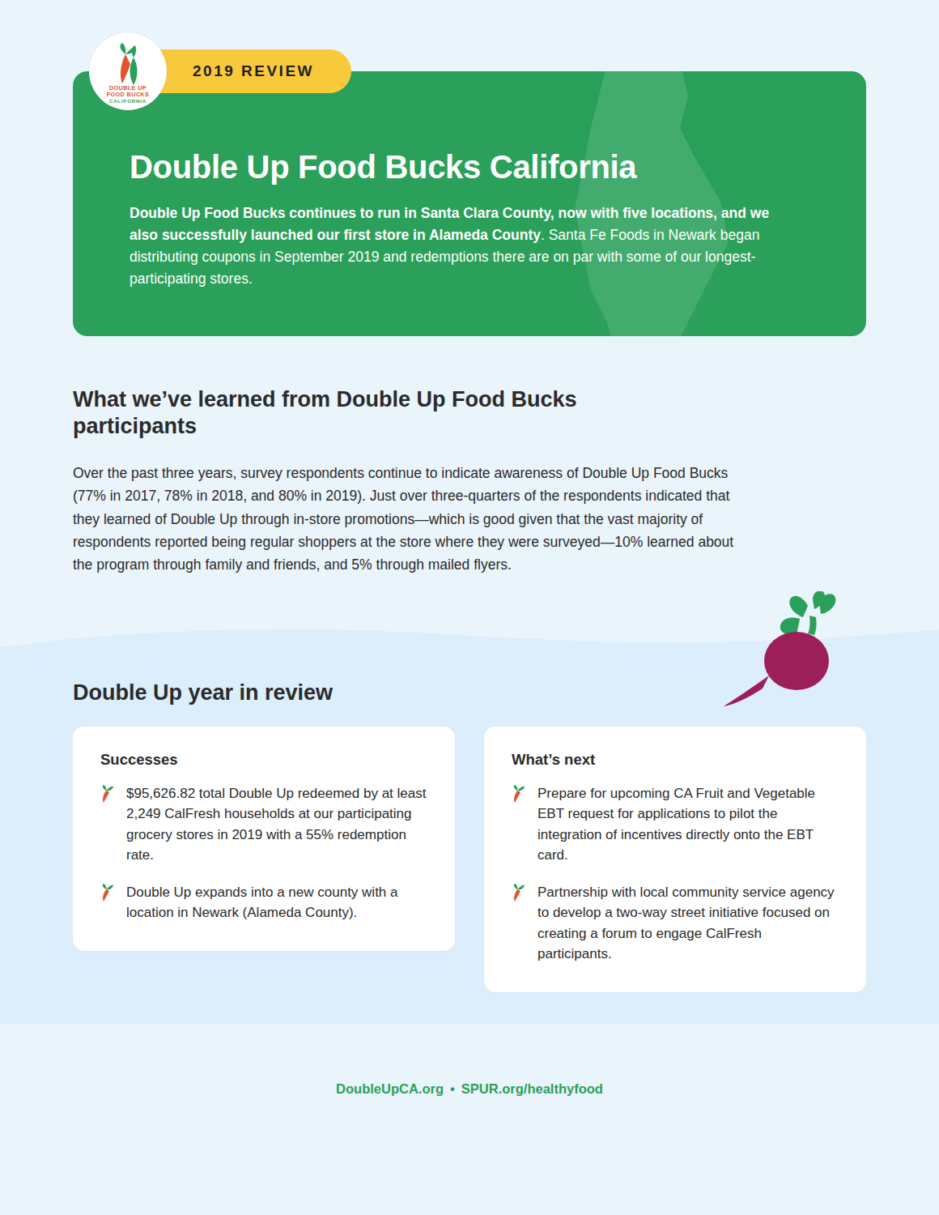DOUBLE UP FOOD BUCKS CALIFORNIA
2019 REVIEW
Double Up Food Bucks California
Double Up Food Bucks continues to run in Santa Clara County, now with five locations, and we also successfully launched our first store in Alameda County. Santa Fe Foods in Newark began distributing coupons in September 2019 and redemptions there are on par with some of our longest-participating stores.
What we’ve learned from Double Up Food Bucks participants
Over the past three years, survey respondents continue to indicate awareness of Double Up Food Bucks (77% in 2017, 78% in 2018, and 80% in 2019). Just over three-quarters of the respondents indicated that they learned of Double Up through in-store promotions—which is good given that the vast majority of respondents reported being regular shoppers at the store where they were surveyed—10% learned about the program through family and friends, and 5% through mailed flyers.
Double Up year in review
Successes
$95,626.82 total Double Up redeemed by at least 2,249 CalFresh households at our participating grocery stores in 2019 with a 55% redemption rate.
Double Up expands into a new county with a location in Newark (Alameda County).
What’s next
Prepare for upcoming CA Fruit and Vegetable EBT request for applications to pilot the integration of incentives directly onto the EBT card.
Partnership with local community service agency to develop a two-way street initiative focused on creating a forum to engage CalFresh participants.
DoubleUpCA.org•SPUR.org/healthyfood